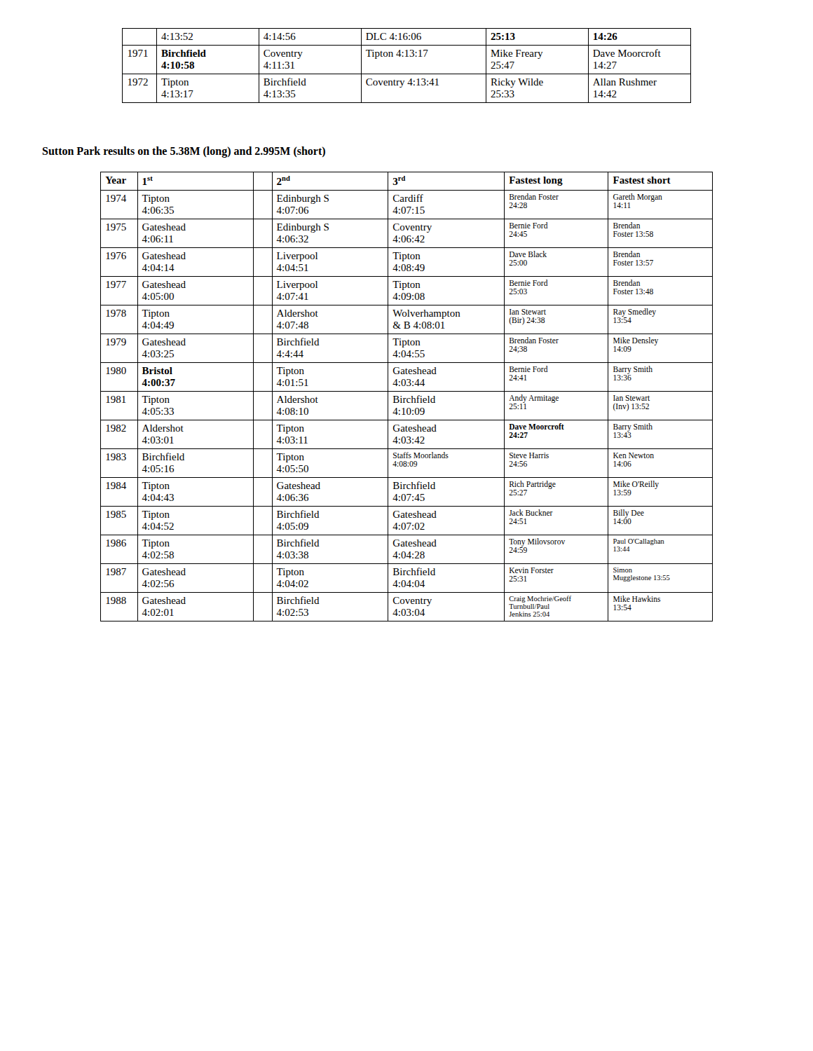| | 4:13:52 | 4:14:56 | DLC 4:16:06 | 25:13 | 14:26 |
| 1971 | Birchfield 4:10:58 | Coventry 4:11:31 | Tipton 4:13:17 | Mike Freary 25:47 | Dave Moorcroft 14:27 |
| 1972 | Tipton 4:13:17 | Birchfield 4:13:35 | Coventry 4:13:41 | Ricky Wilde 25:33 | Allan Rushmer 14:42 |
Sutton Park results on the 5.38M (long) and 2.995M (short)
| Year | 1 st | | 2 nd | 3 rd | Fastest long | Fastest short |
| --- | --- | --- | --- | --- | --- | --- |
| 1974 | Tipton 4:06:35 | | Edinburgh S 4:07:06 | Cardiff 4:07:15 | Brendan Foster 24:28 | Gareth Morgan 14:11 |
| 1975 | Gateshead 4:06:11 | | Edinburgh S 4:06:32 | Coventry 4:06:42 | Bernie Ford 24:45 | Brendan Foster 13:58 |
| 1976 | Gateshead 4:04:14 | | Liverpool 4:04:51 | Tipton 4:08:49 | Dave Black 25:00 | Brendan Foster 13:57 |
| 1977 | Gateshead 4:05:00 | | Liverpool 4:07:41 | Tipton 4:09:08 | Bernie Ford 25:03 | Brendan Foster 13:48 |
| 1978 | Tipton 4:04:49 | | Aldershot 4:07:48 | Wolverhampton & B 4:08:01 | Ian Stewart (Bir) 24:38 | Ray Smedley 13:54 |
| 1979 | Gateshead 4:03:25 | | Birchfield 4:4:44 | Tipton 4:04:55 | Brendan Foster 24;38 | Mike Densley 14:09 |
| 1980 | Bristol 4:00:37 | | Tipton 4:01:51 | Gateshead 4:03:44 | Bernie Ford 24:41 | Barry Smith 13:36 |
| 1981 | Tipton 4:05:33 | | Aldershot 4:08:10 | Birchfield 4:10:09 | Andy Armitage 25:11 | Ian Stewart (Inv) 13:52 |
| 1982 | Aldershot 4:03:01 | | Tipton 4:03:11 | Gateshead 4:03:42 | Dave Moorcroft 24:27 | Barry Smith 13:43 |
| 1983 | Birchfield 4:05:16 | | Tipton 4:05:50 | Staffs Moorlands 4:08:09 | Steve Harris 24:56 | Ken Newton 14:06 |
| 1984 | Tipton 4:04:43 | | Gateshead 4:06:36 | Birchfield 4:07:45 | Rich Partridge 25:27 | Mike O'Reilly 13:59 |
| 1985 | Tipton 4:04:52 | | Birchfield 4:05:09 | Gateshead 4:07:02 | Jack Buckner 24:51 | Billy Dee 14:00 |
| 1986 | Tipton 4:02:58 | | Birchfield 4:03:38 | Gateshead 4:04:28 | Tony Milovsorov 24:59 | Paul O'Callaghan 13:44 |
| 1987 | Gateshead 4:02:56 | | Tipton 4:04:02 | Birchfield 4:04:04 | Kevin Forster 25:31 | Simon Mugglestone 13:55 |
| 1988 | Gateshead 4:02:01 | | Birchfield 4:02:53 | Coventry 4:03:04 | Craig Mochrie/Geoff Turnbull/Paul Jenkins 25:04 | Mike Hawkins 13:54 |